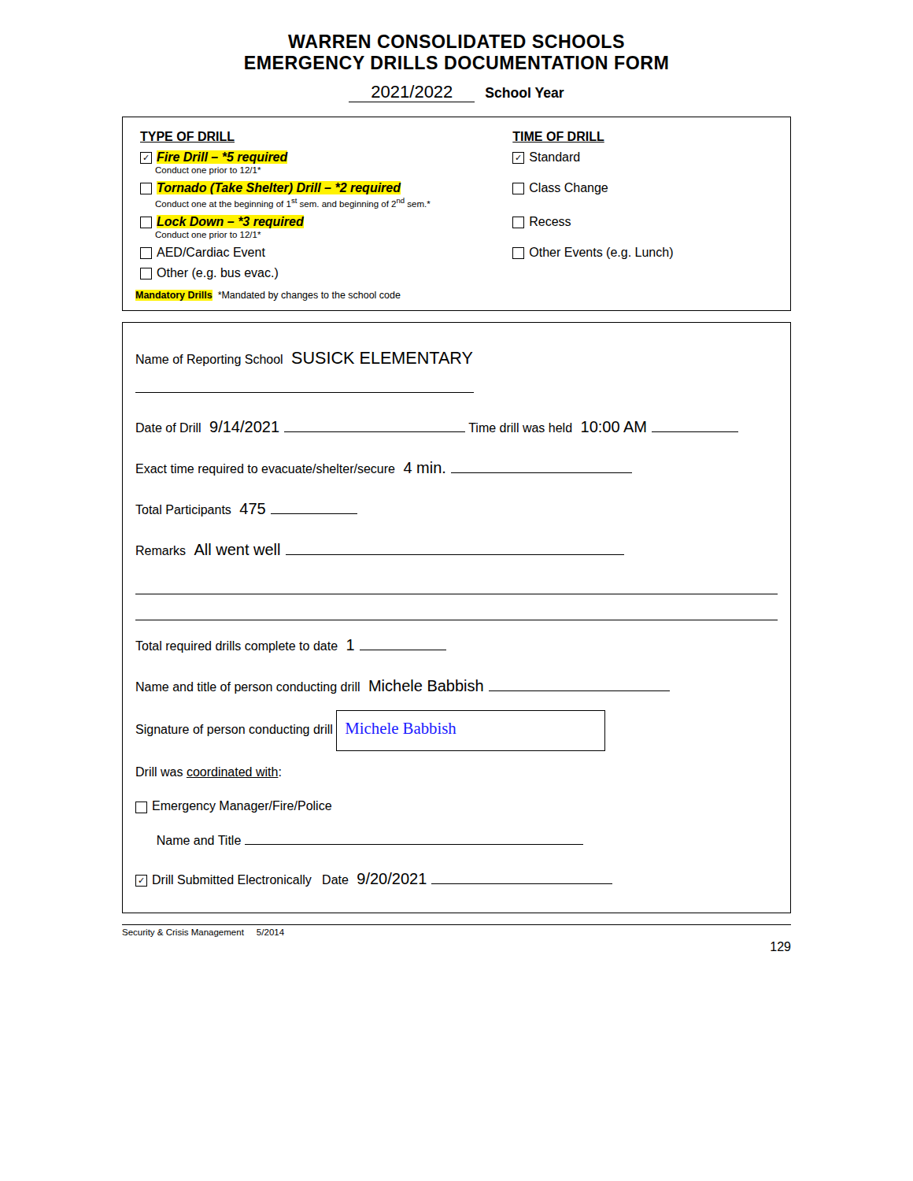WARREN CONSOLIDATED SCHOOLS
EMERGENCY DRILLS DOCUMENTATION FORM
2021/2022 School Year
| TYPE OF DRILL | TIME OF DRILL |
| Fire Drill – *5 required Conduct one prior to 12/1* | Standard |
| Tornado (Take Shelter) Drill – *2 required Conduct one at the beginning of 1 st sem. and beginning of 2 nd sem.* | Class Change |
| Lock Down – *3 required Conduct one prior to 12/1* | Recess |
| AED/Cardiac Event | Other Events (e.g. Lunch) |
| Other (e.g. bus evac.) | |
Mandatory Drills *Mandated by changes to the school code
Name of Reporting School SUSICK ELEMENTARY
Date of Drill 9/14/2021 Time drill was held 10:00 AM
Exact time required to evacuate/shelter/secure 4 min.
Total Participants 475
Remarks All went well
Total required drills complete to date 1
Name and title of person conducting drill Michele Babbish
Signature of person conducting drill Michele Babbish
Drill was coordinated with:
Emergency Manager/Fire/Police
Name and Title
Drill Submitted Electronically Date 9/20/2021
Security & Crisis Management 5/2014
129